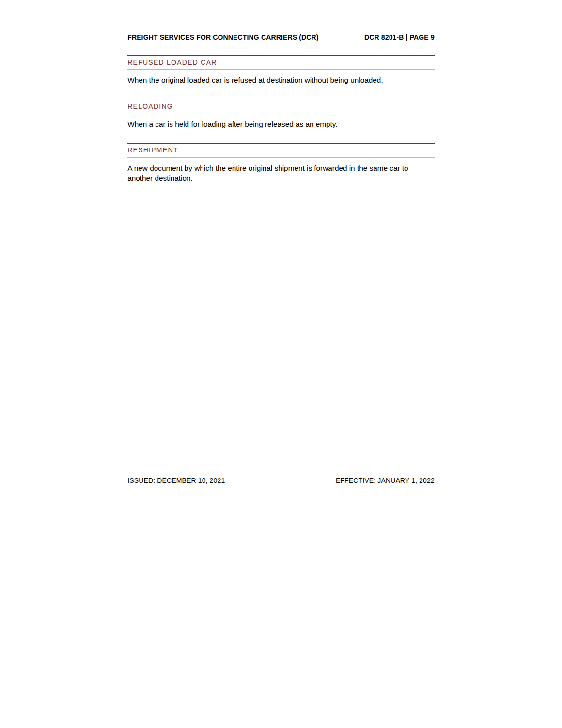Freight Services for Connecting Carriers (DCR)
DCR 8201-B | Page 9
Refused Loaded Car
When the original loaded car is refused at destination without being unloaded.
Reloading
When a car is held for loading after being released as an empty.
Reshipment
A new document by which the entire original shipment is forwarded in the same car to another destination.
Issued: December 10, 2021
Effective: January 1, 2022